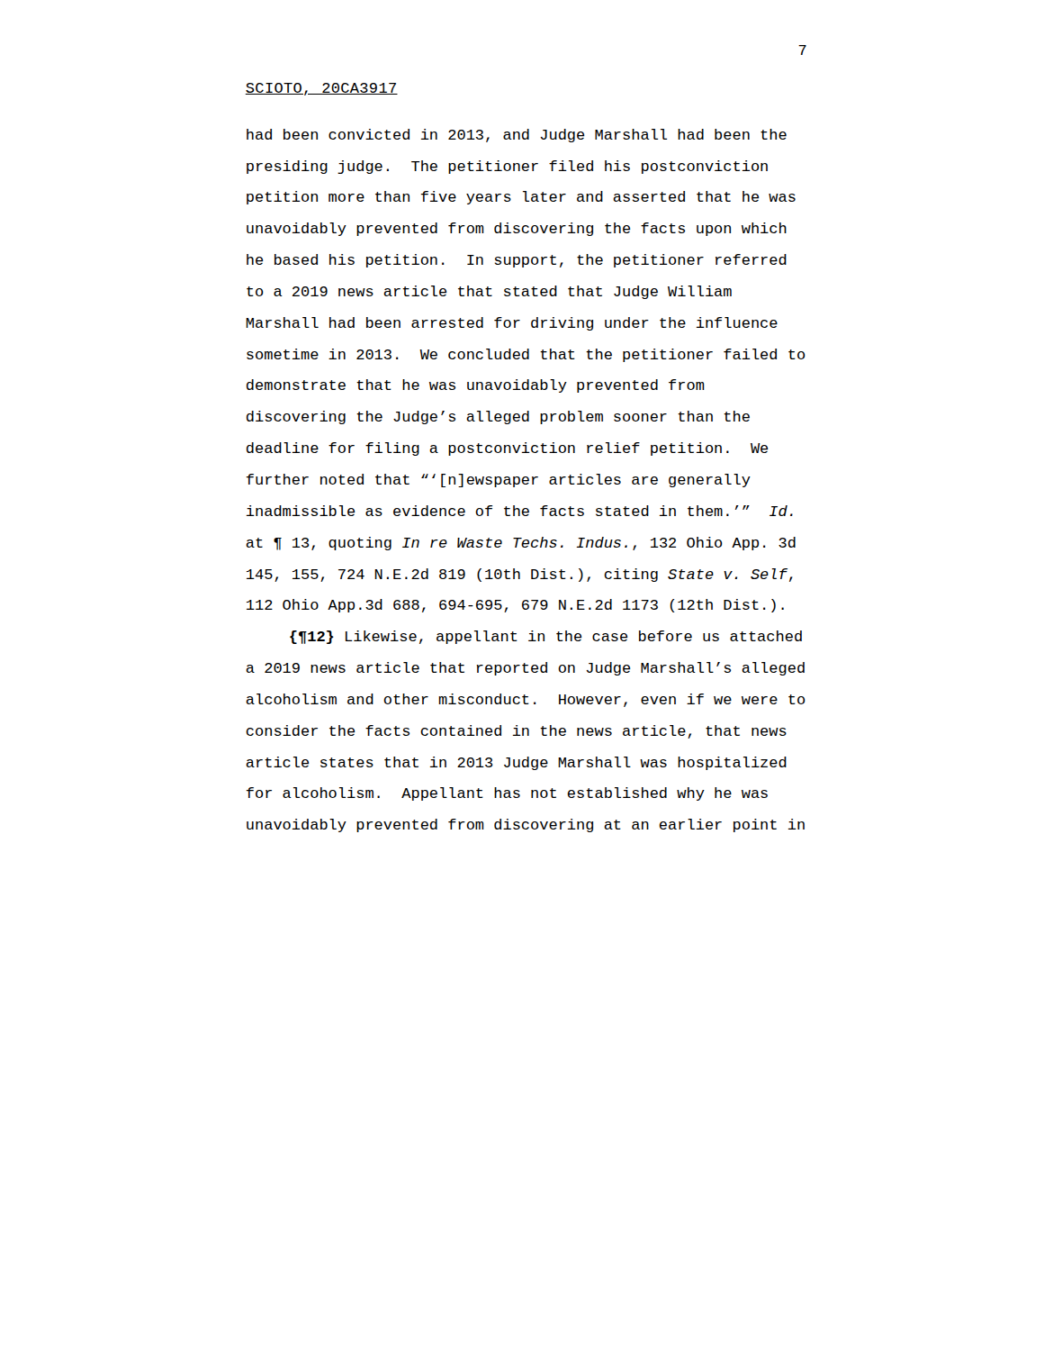7
SCIOTO, 20CA3917
had been convicted in 2013, and Judge Marshall had been the presiding judge. The petitioner filed his postconviction petition more than five years later and asserted that he was unavoidably prevented from discovering the facts upon which he based his petition. In support, the petitioner referred to a 2019 news article that stated that Judge William Marshall had been arrested for driving under the influence sometime in 2013. We concluded that the petitioner failed to demonstrate that he was unavoidably prevented from discovering the Judge’s alleged problem sooner than the deadline for filing a postconviction relief petition. We further noted that “‘[n]ewspaper articles are generally inadmissible as evidence of the facts stated in them.’” Id. at ¶ 13, quoting In re Waste Techs. Indus., 132 Ohio App. 3d 145, 155, 724 N.E.2d 819 (10th Dist.), citing State v. Self, 112 Ohio App.3d 688, 694-695, 679 N.E.2d 1173 (12th Dist.).
{¶12} Likewise, appellant in the case before us attached a 2019 news article that reported on Judge Marshall’s alleged alcoholism and other misconduct. However, even if we were to consider the facts contained in the news article, that news article states that in 2013 Judge Marshall was hospitalized for alcoholism. Appellant has not established why he was unavoidably prevented from discovering at an earlier point in